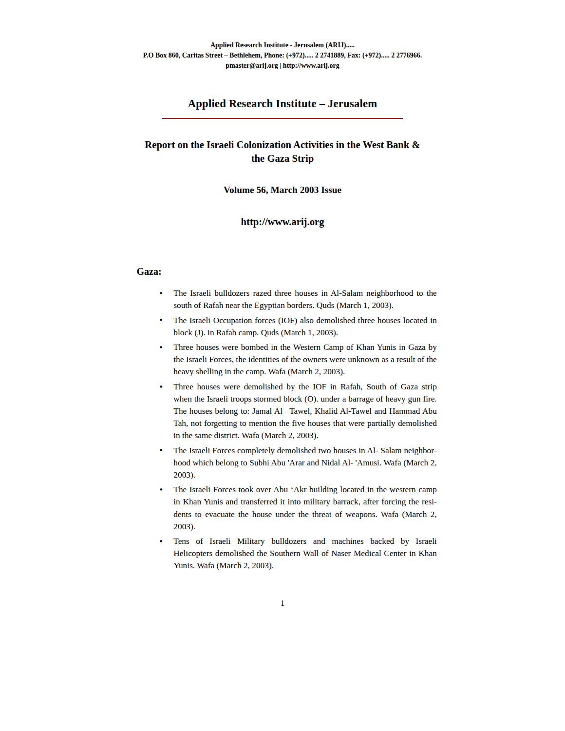Applied Research Institute - Jerusalem (ARIJ).....
P.O Box 860, Caritas Street – Bethlehem, Phone: (+972)..... 2 2741889, Fax: (+972)..... 2 2776966.
pmaster@arij.org | http://www.arij.org
Applied Research Institute – Jerusalem
Report on the Israeli Colonization Activities in the West Bank & the Gaza Strip
Volume 56, March 2003 Issue
http://www.arij.org
Gaza:
The Israeli bulldozers razed three houses in Al-Salam neighborhood to the south of Rafah near the Egyptian borders. Quds (March 1, 2003).
The Israeli Occupation forces (IOF) also demolished three houses located in block (J). in Rafah camp. Quds (March 1, 2003).
Three houses were bombed in the Western Camp of Khan Yunis in Gaza by the Israeli Forces, the identities of the owners were unknown as a result of the heavy shelling in the camp. Wafa (March 2, 2003).
Three houses were demolished by the IOF in Rafah, South of Gaza strip when the Israeli troops stormed block (O). under a barrage of heavy gun fire. The houses belong to: Jamal Al –Tawel, Khalid Al-Tawel and Hammad Abu Tah, not forgetting to mention the five houses that were partially demolished in the same district. Wafa (March 2, 2003).
The Israeli Forces completely demolished two houses in Al- Salam neighborhood which belong to Subhi Abu 'Arar and Nidal Al- 'Amusi. Wafa (March 2, 2003).
The Israeli Forces took over Abu ‘Akr building located in the western camp in Khan Yunis and transferred it into military barrack, after forcing the residents to evacuate the house under the threat of weapons. Wafa (March 2, 2003).
Tens of Israeli Military bulldozers and machines backed by Israeli Helicopters demolished the Southern Wall of Naser Medical Center in Khan Yunis. Wafa (March 2, 2003).
1